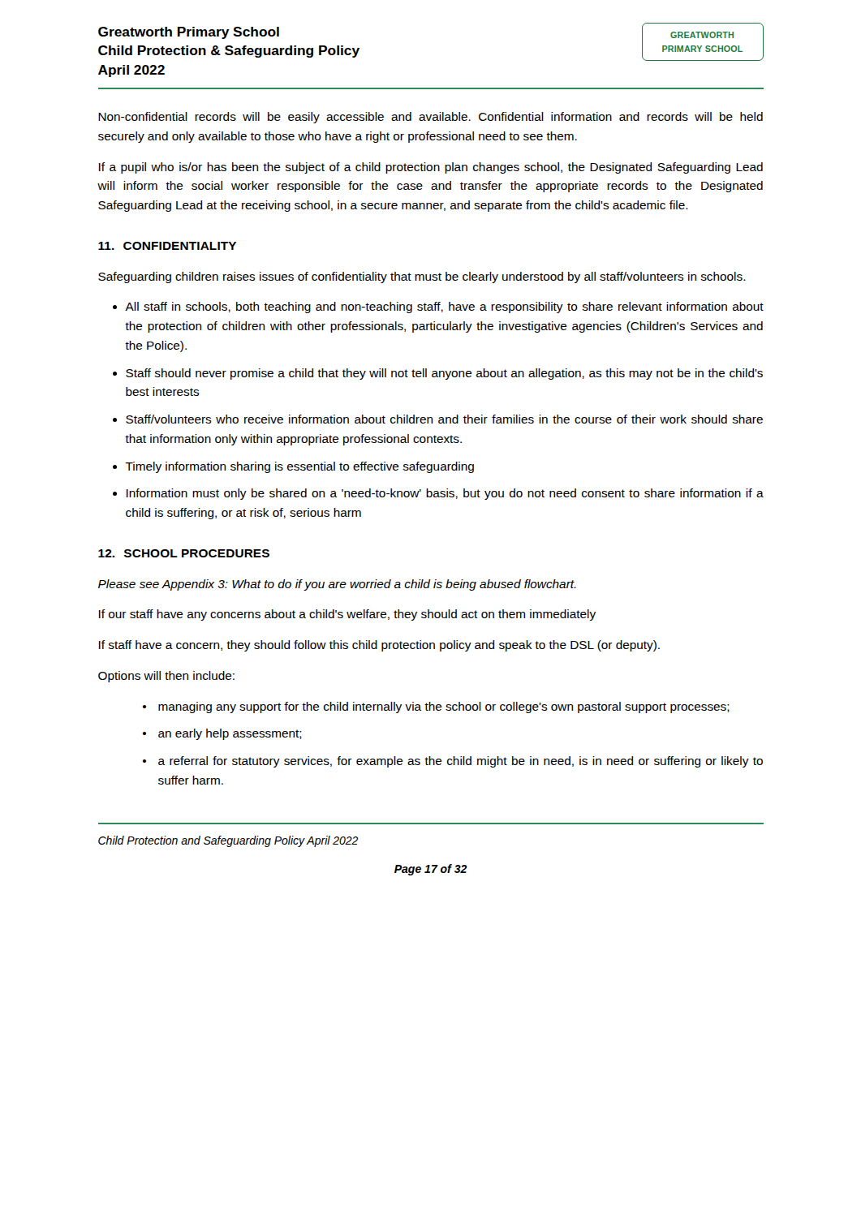Greatworth Primary School
Child Protection & Safeguarding Policy
April 2022
GREATWORTH PRIMARY SCHOOL
Non-confidential records will be easily accessible and available. Confidential information and records will be held securely and only available to those who have a right or professional need to see them.
If a pupil who is/or has been the subject of a child protection plan changes school, the Designated Safeguarding Lead will inform the social worker responsible for the case and transfer the appropriate records to the Designated Safeguarding Lead at the receiving school, in a secure manner, and separate from the child's academic file.
11. CONFIDENTIALITY
Safeguarding children raises issues of confidentiality that must be clearly understood by all staff/volunteers in schools.
All staff in schools, both teaching and non-teaching staff, have a responsibility to share relevant information about the protection of children with other professionals, particularly the investigative agencies (Children's Services and the Police).
Staff should never promise a child that they will not tell anyone about an allegation, as this may not be in the child's best interests
Staff/volunteers who receive information about children and their families in the course of their work should share that information only within appropriate professional contexts.
Timely information sharing is essential to effective safeguarding
Information must only be shared on a 'need-to-know' basis, but you do not need consent to share information if a child is suffering, or at risk of, serious harm
12. SCHOOL PROCEDURES
Please see Appendix 3: What to do if you are worried a child is being abused flowchart.
If our staff have any concerns about a child's welfare, they should act on them immediately
If staff have a concern, they should follow this child protection policy and speak to the DSL (or deputy).
Options will then include:
•managing any support for the child internally via the school or college's own pastoral support processes;
•an early help assessment;
•a referral for statutory services, for example as the child might be in need, is in need or suffering or likely to suffer harm.
Child Protection and Safeguarding Policy April 2022
Page 17 of 32